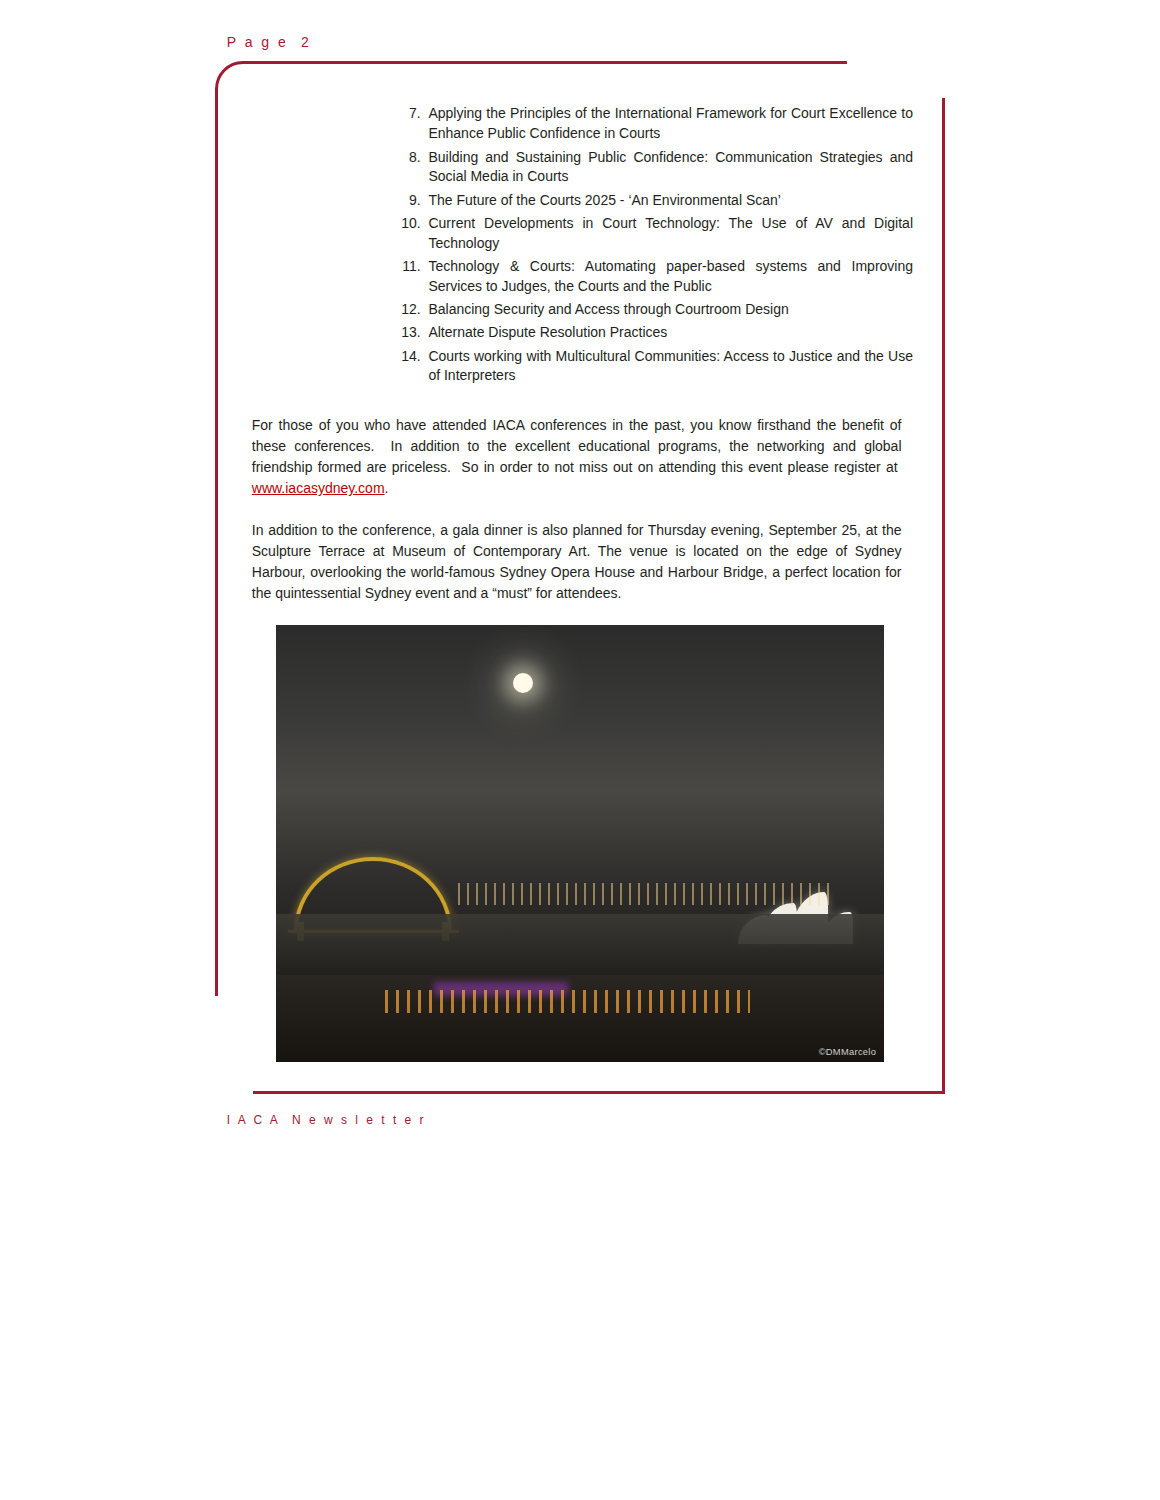P a g e 2
Applying the Principles of the International Framework for Court Excellence to Enhance Public Confidence in Courts
Building and Sustaining Public Confidence: Communication Strategies and Social Media in Courts
The Future of the Courts 2025 - ‘An Environmental Scan’
Current Developments in Court Technology: The Use of AV and Digital Technology
Technology & Courts: Automating paper-based systems and Improving Services to Judges, the Courts and the Public
Balancing Security and Access through Courtroom Design
Alternate Dispute Resolution Practices
Courts working with Multicultural Communities: Access to Justice and the Use of Interpreters
For those of you who have attended IACA conferences in the past, you know firsthand the benefit of these conferences. In addition to the excellent educational programs, the networking and global friendship formed are priceless. So in order to not miss out on attending this event please register at www.iacasydney.com.
In addition to the conference, a gala dinner is also planned for Thursday evening, September 25, at the Sculpture Terrace at Museum of Contemporary Art. The venue is located on the edge of Sydney Harbour, overlooking the world-famous Sydney Opera House and Harbour Bridge, a perfect location for the quintessential Sydney event and a “must” for attendees.
©DMMarcelo
I A C A N e w s l e t t e r